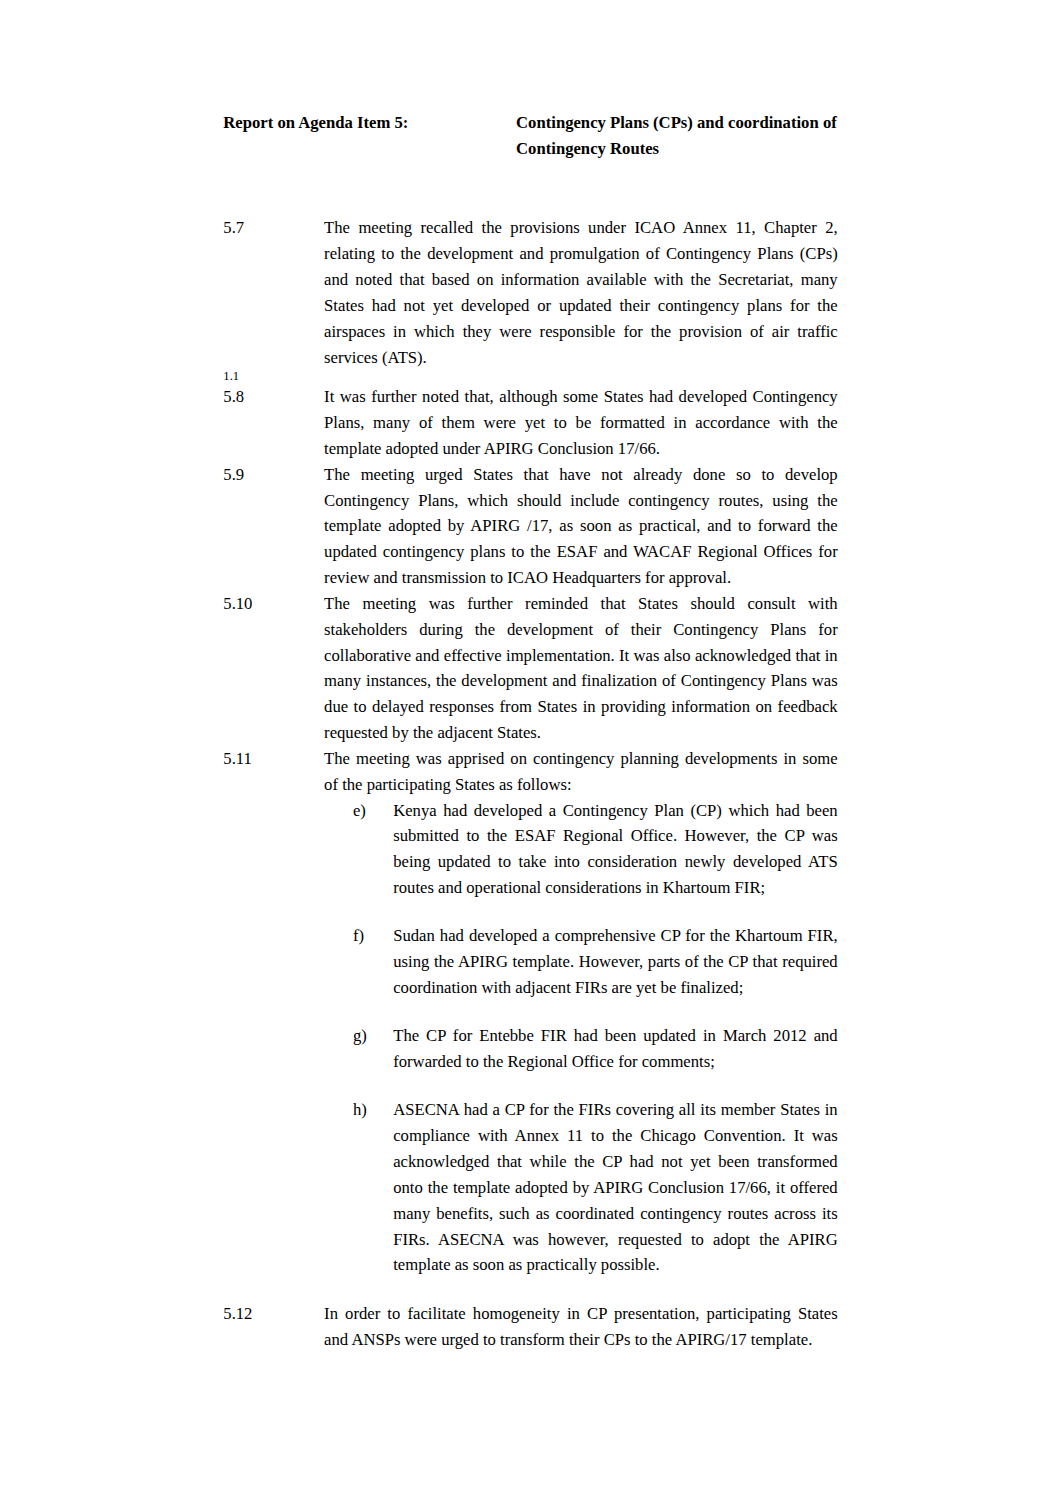Report on Agenda Item 5:
Contingency Plans (CPs) and coordination of Contingency Routes
5.7
The meeting recalled the provisions under ICAO Annex 11, Chapter 2, relating to the development and promulgation of Contingency Plans (CPs) and noted that based on information available with the Secretariat, many States had not yet developed or updated their contingency plans for the airspaces in which they were responsible for the provision of air traffic services (ATS).
1.1
5.8
It was further noted that, although some States had developed Contingency Plans, many of them were yet to be formatted in accordance with the template adopted under APIRG Conclusion 17/66.
5.9
The meeting urged States that have not already done so to develop Contingency Plans, which should include contingency routes, using the template adopted by APIRG /17, as soon as practical, and to forward the updated contingency plans to the ESAF and WACAF Regional Offices for review and transmission to ICAO Headquarters for approval.
5.10
The meeting was further reminded that States should consult with stakeholders during the development of their Contingency Plans for collaborative and effective implementation. It was also acknowledged that in many instances, the development and finalization of Contingency Plans was due to delayed responses from States in providing information on feedback requested by the adjacent States.
5.11
The meeting was apprised on contingency planning developments in some of the participating States as follows:
e)
Kenya had developed a Contingency Plan (CP) which had been submitted to the ESAF Regional Office. However, the CP was being updated to take into consideration newly developed ATS routes and operational considerations in Khartoum FIR;
f)
Sudan had developed a comprehensive CP for the Khartoum FIR, using the APIRG template. However, parts of the CP that required coordination with adjacent FIRs are yet be finalized;
g)
The CP for Entebbe FIR had been updated in March 2012 and forwarded to the Regional Office for comments;
h)
ASECNA had a CP for the FIRs covering all its member States in compliance with Annex 11 to the Chicago Convention. It was acknowledged that while the CP had not yet been transformed onto the template adopted by APIRG Conclusion 17/66, it offered many benefits, such as coordinated contingency routes across its FIRs. ASECNA was however, requested to adopt the APIRG template as soon as practically possible.
5.12
In order to facilitate homogeneity in CP presentation, participating States and ANSPs were urged to transform their CPs to the APIRG/17 template.